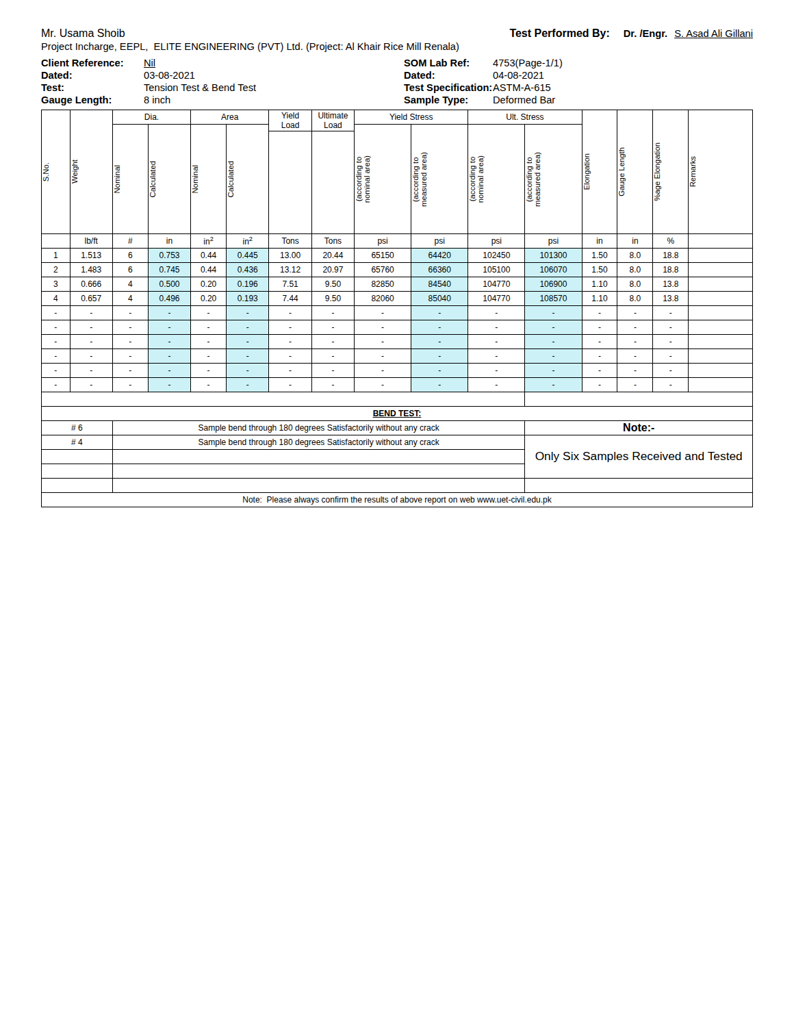Mr. Usama Shoib Test Performed By: Dr. /Engr. S. Asad Ali Gillani
Project Incharge, EEPL, ELITE ENGINEERING (PVT) Ltd. (Project: Al Khair Rice Mill Renala)
Client Reference:
Nil
SOM Lab Ref:
4753(Page-1/1)
Dated:
03-08-2021
Dated:
04-08-2021
Test:
Tension Test & Bend Test
Test Specification:
ASTM-A-615
Gauge Length:
8 inch
Sample Type:
Deformed Bar
| S.No. | Weight | Dia. | Area | Yield Load | Ultimate Load | Yield Stress | Ult. Stress | Elongation | Gauge Length | %age Elongation | Remarks |
| Nominal | Calculated | Nominal | Calculated | (according to nominal area) | (according to measured area) | (according to nominal area) | (according to measured area) |
| | lb/ft | # | in | in 2 | in 2 | Tons | Tons | psi | psi | psi | psi | in | in | % | |
| 1 | 1.513 | 6 | 0.753 | 0.44 | 0.445 | 13.00 | 20.44 | 65150 | 64420 | 102450 | 101300 | 1.50 | 8.0 | 18.8 | |
| 2 | 1.483 | 6 | 0.745 | 0.44 | 0.436 | 13.12 | 20.97 | 65760 | 66360 | 105100 | 106070 | 1.50 | 8.0 | 18.8 | |
| 3 | 0.666 | 4 | 0.500 | 0.20 | 0.196 | 7.51 | 9.50 | 82850 | 84540 | 104770 | 106900 | 1.10 | 8.0 | 13.8 | |
| 4 | 0.657 | 4 | 0.496 | 0.20 | 0.193 | 7.44 | 9.50 | 82060 | 85040 | 104770 | 108570 | 1.10 | 8.0 | 13.8 | |
| - | - | - | - | - | - | - | - | - | - | - | - | - | - | - | |
| - | - | - | - | - | - | - | - | - | - | - | - | - | - | - | |
| - | - | - | - | - | - | - | - | - | - | - | - | - | - | - | |
| - | - | - | - | - | - | - | - | - | - | - | - | - | - | - | |
| - | - | - | - | - | - | - | - | - | - | - | - | - | - | - | |
| - | - | - | - | - | - | - | - | - | - | - | - | - | - | - | |
| BEND TEST: |
| # 6 | Sample bend through 180 degrees Satisfactorily without any crack | Note:- |
| # 4 | Sample bend through 180 degrees Satisfactorily without any crack | Only Six Samples Received and Tested |
| Note: Please always confirm the results of above report on web www.uet-civil.edu.pk |